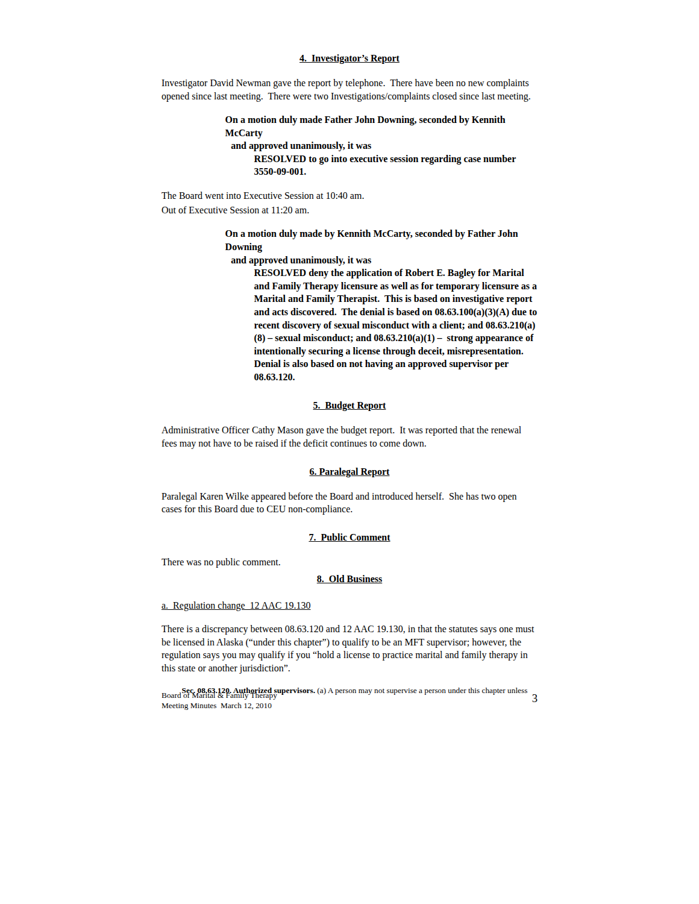4. Investigator’s Report
Investigator David Newman gave the report by telephone. There have been no new complaints opened since last meeting. There were two Investigations/complaints closed since last meeting.
On a motion duly made Father John Downing, seconded by Kennith McCarty and approved unanimously, it was RESOLVED to go into executive session regarding case number
3550-09-001.
The Board went into Executive Session at 10:40 am.
Out of Executive Session at 11:20 am.
On a motion duly made by Kennith McCarty, seconded by Father John Downing and approved unanimously, it was RESOLVED deny the application of Robert E. Bagley for Marital and Family Therapy licensure as well as for temporary licensure as a Marital and Family Therapist. This is based on investigative report and acts discovered. The denial is based on 08.63.100(a)(3)(A) due to recent discovery of sexual misconduct with a client; and 08.63.210(a)(8) – sexual misconduct; and 08.63.210(a)(1) – strong appearance of intentionally securing a license through deceit, misrepresentation. Denial is also based on not having an approved supervisor per 08.63.120.
5. Budget Report
Administrative Officer Cathy Mason gave the budget report. It was reported that the renewal fees may not have to be raised if the deficit continues to come down.
6. Paralegal Report
Paralegal Karen Wilke appeared before the Board and introduced herself. She has two open cases for this Board due to CEU non-compliance.
7. Public Comment
There was no public comment.
8. Old Business
a. Regulation change 12 AAC 19.130
There is a discrepancy between 08.63.120 and 12 AAC 19.130, in that the statutes says one must be licensed in Alaska (“under this chapter”) to qualify to be an MFT supervisor; however, the regulation says you may qualify if you “hold a license to practice marital and family therapy in this state or another jurisdiction”.
Sec. 08.63.120. Authorized supervisors. (a) A person may not supervise a person under this chapter unless
Board of Marital & Family Therapy
Meeting Minutes March 12, 2010
3